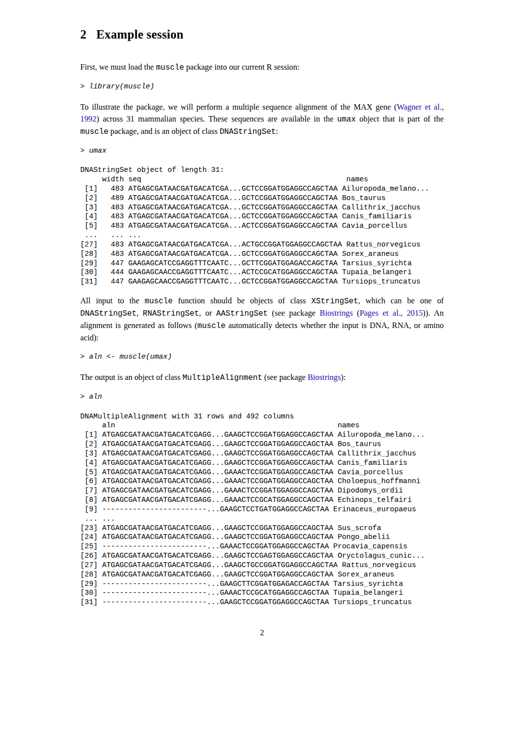2 Example session
First, we must load the muscle package into our current R session:
> library(muscle)
To illustrate the package, we will perform a multiple sequence alignment of the MAX gene (Wagner et al., 1992) across 31 mammalian species. These sequences are available in the umax object that is part of the muscle package, and is an object of class DNAStringSet:
> umax
DNAStringSet object of length 31:
     width seq                                               names               
 [1]   483 ATGAGCGATAACGATGACATCGA...GCTCCGGATGGAGGCCAGCTAA Ailuropoda_melano...
 [2]   489 ATGAGCGATAACGATGACATCGA...GCTCCGGATGGAGGCCAGCTAA Bos_taurus
 [3]   483 ATGAGCGATAACGATGACATCGA...GCTCCGGATGGAGGCCAGCTAA Callithrix_jacchus
 [4]   483 ATGAGCGATAACGATGACATCGA...GCTCCGGATGGAGGCCAGCTAA Canis_familiaris
 [5]   483 ATGAGCGATAACGATGACATCGA...ACTCCGGATGGAGGCCAGCTAA Cavia_porcellus
 ...   ... ...
[27]   483 ATGAGCGATAACGATGACATCGA...ACTGCCGGATGGAGGCCAGCTAA Rattus_norvegicus
[28]   483 ATGAGCGATAACGATGACATCGA...GCTCCGGATGGAGGCCAGCTAA Sorex_araneus
[29]   447 GAAGAGCATCCGAGGTTTCAATC...GCTTCGGATGGAGACCAGCTAA Tarsius_syrichta
[30]   444 GAAGAGCAACCGAGGTTTCAATC...ACTCCGCATGGAGGCCAGCTAA Tupaia_belangeri
[31]   447 GAAGAGCAACCGAGGTTTCAATC...GCTCCGGATGGAGGCCAGCTAA Tursiops_truncatus
All input to the muscle function should be objects of class XStringSet, which can be one of DNAStringSet, RNAStringSet, or AAStringSet (see package Biostrings (Pages et al., 2015)). An alignment is generated as follows (muscle automatically detects whether the input is DNA, RNA, or amino acid):
> aln <- muscle(umax)
The output is an object of class MultipleAlignment (see package Biostrings):
> aln
DNAMultipleAlignment with 31 rows and 492 columns
     aln                                                   names               
 [1] ATGAGCGATAACGATGACATCGAGG...GAAGCTCCGGATGGAGGCCAGCTAA Ailuropoda_melano...
 [2] ATGAGCGATAACGATGACATCGAGG...GAAGCTCCGGATGGAGGCCAGCTAA Bos_taurus
 [3] ATGAGCGATAACGATGACATCGAGG...GAAGCTCCGGATGGAGGCCAGCTAA Callithrix_jacchus
 [4] ATGAGCGATAACGATGACATCGAGG...GAAGCTCCGGATGGAGGCCAGCTAA Canis_familiaris
 [5] ATGAGCGATAACGATGACATCGAGG...GAAACTCCGGATGGAGGCCAGCTAA Cavia_porcellus
 [6] ATGAGCGATAACGATGACATCGAGG...GAAACTCCGGATGGAGGCCAGCTAA Choloepus_hoffmanni
 [7] ATGAGCGATAACGATGACATCGAGG...GAAACTCCGGATGGAGGCCAGCTAA Dipodomys_ordii
 [8] ATGAGCGATAACGATGACATCGAGG...GAAACTCCGCATGGAGGCCAGCTAA Echinops_telfairi
 [9] ------------------------...GAAGCTCCTGATGGAGGCCAGCTAA Erinaceus_europaeus
 ... ...
[23] ATGAGCGATAACGATGACATCGAGG...GAAGCTCCGGATGGAGGCCAGCTAA Sus_scrofa
[24] ATGAGCGATAACGATGACATCGAGG...GAAGCTCCGGATGGAGGCCAGCTAA Pongo_abelii
[25] ------------------------...GAAACTCCGGATGGAGGCCAGCTAA Procavia_capensis
[26] ATGAGCGATAACGATGACATCGAGG...GAAGCTCCGAGTGGAGGCCAGCTAA Oryctolagus_cunic...
[27] ATGAGCGATAACGATGACATCGAGG...GAAGCTGCCGGATGGAGGCCAGCTAA Rattus_norvegicus
[28] ATGAGCGATAACGATGACATCGAGG...GAAGCTCCGGATGGAGGCCAGCTAA Sorex_araneus
[29] ------------------------...GAAGCTTCGGATGGAGACCAGCTAA Tarsius_syrichta
[30] ------------------------...GAAACTCCGCATGGAGGCCAGCTAA Tupaia_belangeri
[31] ------------------------...GAAGCTCCGGATGGAGGCCAGCTAA Tursiops_truncatus
2